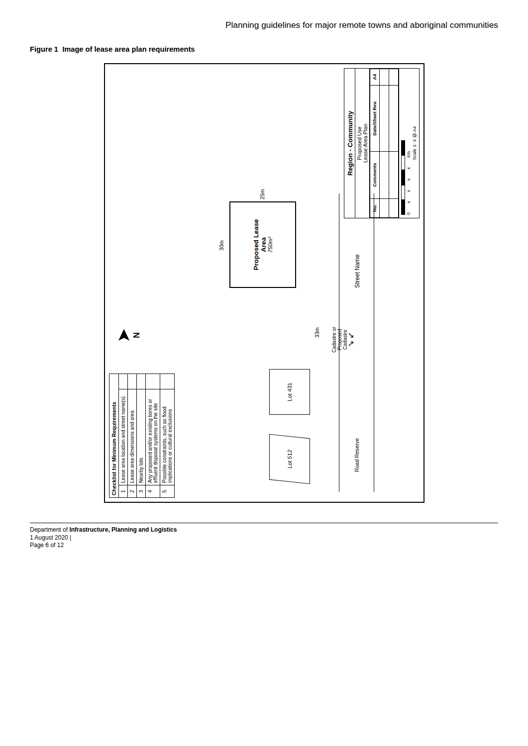Planning guidelines for major remote towns and aboriginal communities
Figure 1 Image of lease area plan requirements
| Checklist for Minimum Requirements |
| --- |
| 1 | Lease area location and street name(s) | |
| 2 | Lease area dimensions and area | |
| 3 | Nearby lots | |
| 4 | Any proposed and/or existing bores or effluent disposal systems on the site | |
| 5 | Possible constraints, such as flood implications or cultural exclusions | |
➤
N
Lot 512
Lot 431
Proposed Lease
Area
750m²
30m
25m
33m
Cadastre or
Proposed
Cadastre
↘ ↙
Road Reserve
Street Name
Region - Community
Proposed Use
Lease Area Plan
| No. | Comments | Date/Sheet Rev. | A4 |
| --- | --- | --- | --- |
0 xxxxXm
Scale 1: X @ A4
Department of Infrastructure, Planning and Logistics
1 August 2020 |
Page 6 of 12